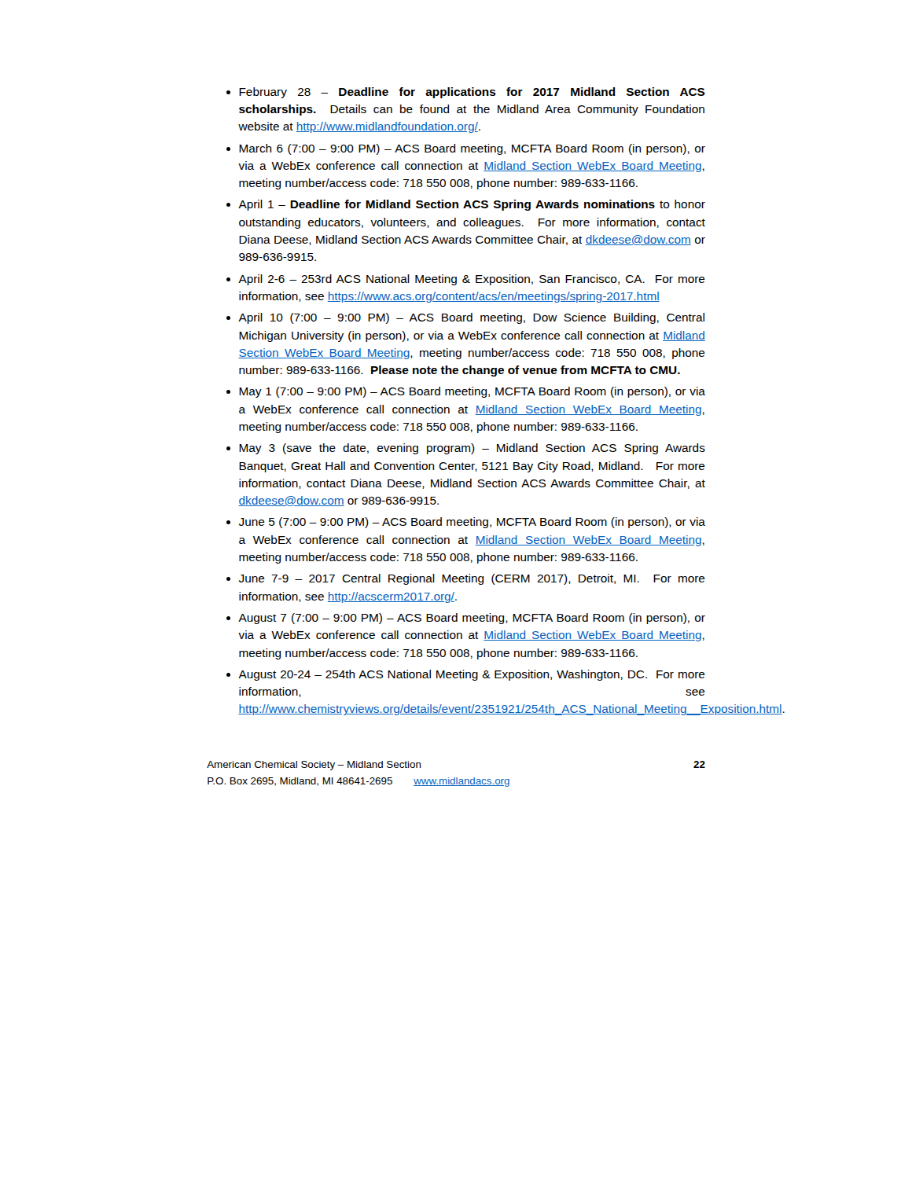February 28 – Deadline for applications for 2017 Midland Section ACS scholarships. Details can be found at the Midland Area Community Foundation website at http://www.midlandfoundation.org/.
March 6 (7:00 – 9:00 PM) – ACS Board meeting, MCFTA Board Room (in person), or via a WebEx conference call connection at Midland Section WebEx Board Meeting, meeting number/access code: 718 550 008, phone number: 989-633-1166.
April 1 – Deadline for Midland Section ACS Spring Awards nominations to honor outstanding educators, volunteers, and colleagues. For more information, contact Diana Deese, Midland Section ACS Awards Committee Chair, at dkdeese@dow.com or 989-636-9915.
April 2-6 – 253rd ACS National Meeting & Exposition, San Francisco, CA. For more information, see https://www.acs.org/content/acs/en/meetings/spring-2017.html
April 10 (7:00 – 9:00 PM) – ACS Board meeting, Dow Science Building, Central Michigan University (in person), or via a WebEx conference call connection at Midland Section WebEx Board Meeting, meeting number/access code: 718 550 008, phone number: 989-633-1166. Please note the change of venue from MCFTA to CMU.
May 1 (7:00 – 9:00 PM) – ACS Board meeting, MCFTA Board Room (in person), or via a WebEx conference call connection at Midland Section WebEx Board Meeting, meeting number/access code: 718 550 008, phone number: 989-633-1166.
May 3 (save the date, evening program) – Midland Section ACS Spring Awards Banquet, Great Hall and Convention Center, 5121 Bay City Road, Midland. For more information, contact Diana Deese, Midland Section ACS Awards Committee Chair, at dkdeese@dow.com or 989-636-9915.
June 5 (7:00 – 9:00 PM) – ACS Board meeting, MCFTA Board Room (in person), or via a WebEx conference call connection at Midland Section WebEx Board Meeting, meeting number/access code: 718 550 008, phone number: 989-633-1166.
June 7-9 – 2017 Central Regional Meeting (CERM 2017), Detroit, MI. For more information, see http://acscerm2017.org/.
August 7 (7:00 – 9:00 PM) – ACS Board meeting, MCFTA Board Room (in person), or via a WebEx conference call connection at Midland Section WebEx Board Meeting, meeting number/access code: 718 550 008, phone number: 989-633-1166.
August 20-24 – 254th ACS National Meeting & Exposition, Washington, DC. For more information, see http://www.chemistryviews.org/details/event/2351921/254th_ACS_National_Meeting__Exposition.html.
American Chemical Society – Midland Section 22
P.O. Box 2695, Midland, MI 48641-2695 www.midlandacs.org